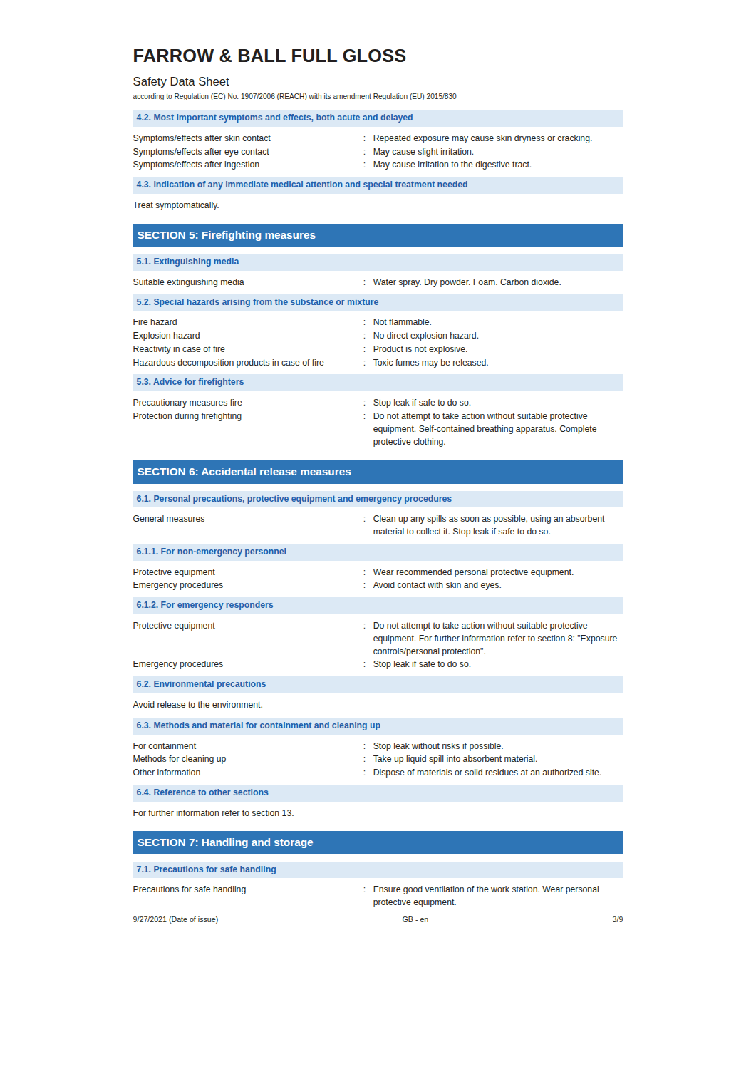FARROW & BALL FULL GLOSS
Safety Data Sheet
according to Regulation (EC) No. 1907/2006 (REACH) with its amendment Regulation (EU) 2015/830
4.2. Most important symptoms and effects, both acute and delayed
| Symptoms/effects after skin contact | : | Repeated exposure may cause skin dryness or cracking. |
| Symptoms/effects after eye contact | : | May cause slight irritation. |
| Symptoms/effects after ingestion | : | May cause irritation to the digestive tract. |
4.3. Indication of any immediate medical attention and special treatment needed
Treat symptomatically.
SECTION 5: Firefighting measures
5.1. Extinguishing media
| Suitable extinguishing media | : | Water spray. Dry powder. Foam. Carbon dioxide. |
5.2. Special hazards arising from the substance or mixture
| Fire hazard | : | Not flammable. |
| Explosion hazard | : | No direct explosion hazard. |
| Reactivity in case of fire | : | Product is not explosive. |
| Hazardous decomposition products in case of fire | : | Toxic fumes may be released. |
5.3. Advice for firefighters
| Precautionary measures fire | : | Stop leak if safe to do so. |
| Protection during firefighting | : | Do not attempt to take action without suitable protective equipment. Self-contained breathing apparatus. Complete protective clothing. |
SECTION 6: Accidental release measures
6.1. Personal precautions, protective equipment and emergency procedures
| General measures | : | Clean up any spills as soon as possible, using an absorbent material to collect it. Stop leak if safe to do so. |
6.1.1. For non-emergency personnel
| Protective equipment | : | Wear recommended personal protective equipment. |
| Emergency procedures | : | Avoid contact with skin and eyes. |
6.1.2. For emergency responders
| Protective equipment | : | Do not attempt to take action without suitable protective equipment. For further information refer to section 8: "Exposure controls/personal protection". |
| Emergency procedures | : | Stop leak if safe to do so. |
6.2. Environmental precautions
Avoid release to the environment.
6.3. Methods and material for containment and cleaning up
| For containment | : | Stop leak without risks if possible. |
| Methods for cleaning up | : | Take up liquid spill into absorbent material. |
| Other information | : | Dispose of materials or solid residues at an authorized site. |
6.4. Reference to other sections
For further information refer to section 13.
SECTION 7: Handling and storage
7.1. Precautions for safe handling
| Precautions for safe handling | : | Ensure good ventilation of the work station. Wear personal protective equipment. |
9/27/2021 (Date of issue) 3/9
GB - en